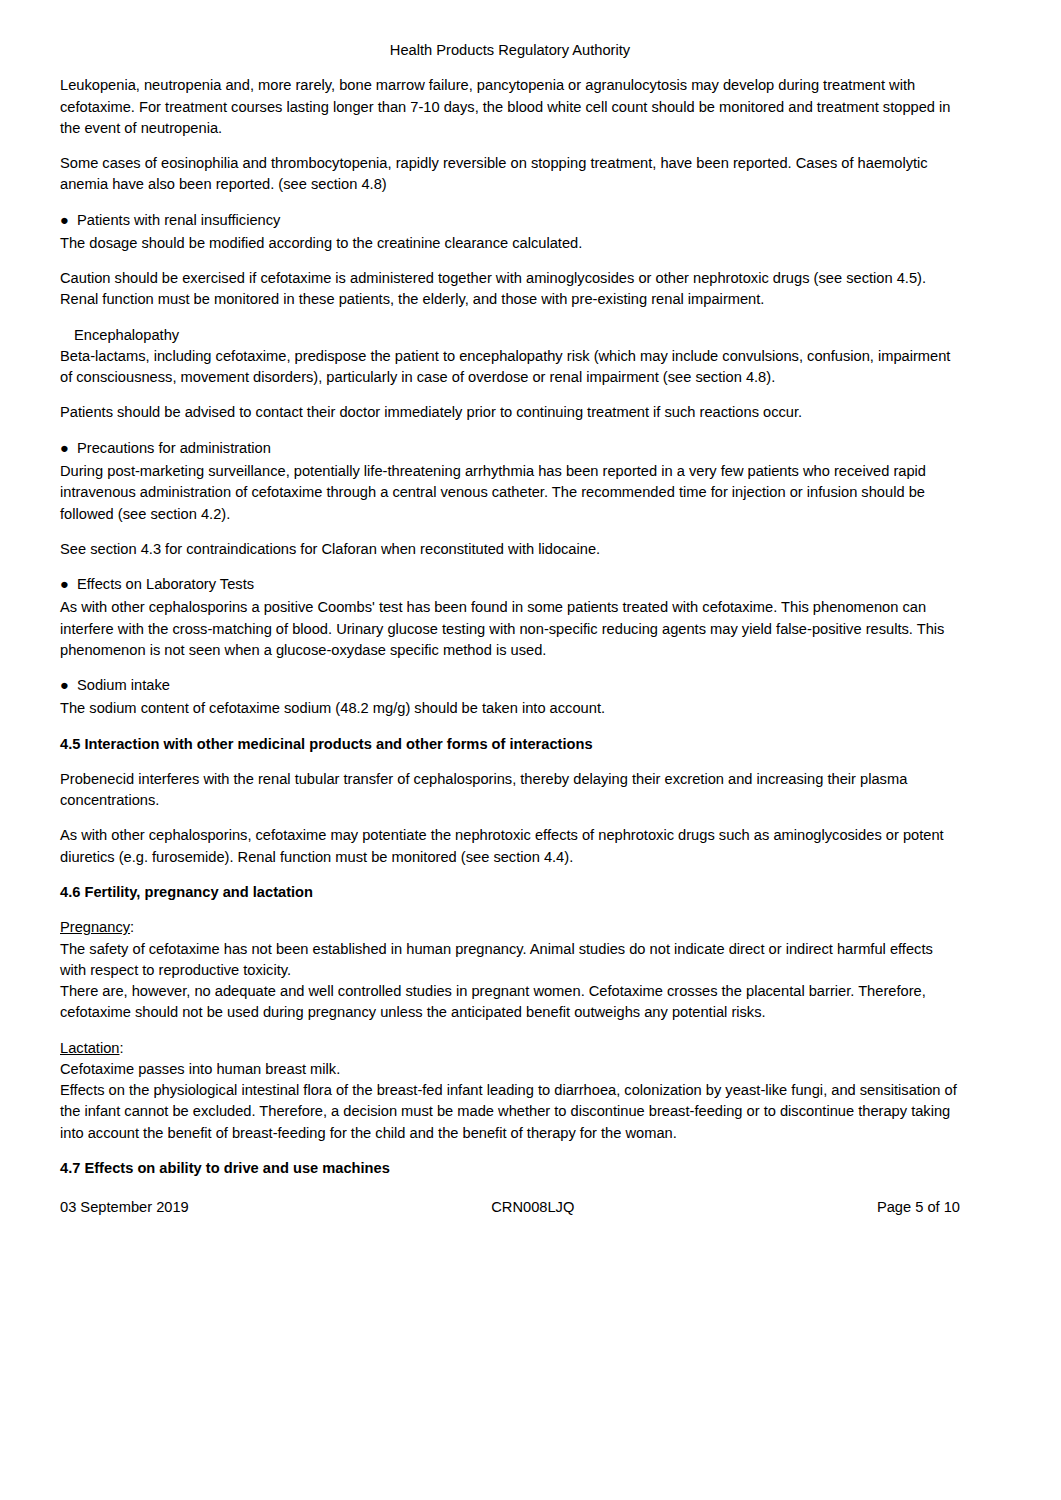Health Products Regulatory Authority
Leukopenia, neutropenia and, more rarely, bone marrow failure, pancytopenia or agranulocytosis may develop during treatment with cefotaxime. For treatment courses lasting longer than 7-10 days, the blood white cell count should be monitored and treatment stopped in the event of neutropenia.
Some cases of eosinophilia and thrombocytopenia, rapidly reversible on stopping treatment, have been reported. Cases of haemolytic anemia have also been reported. (see section 4.8)
● Patients with renal insufficiency
The dosage should be modified according to the creatinine clearance calculated.
Caution should be exercised if cefotaxime is administered together with aminoglycosides or other nephrotoxic drugs (see section 4.5). Renal function must be monitored in these patients, the elderly, and those with pre-existing renal impairment.
Encephalopathy
Beta-lactams, including cefotaxime, predispose the patient to encephalopathy risk (which may include convulsions, confusion, impairment of consciousness, movement disorders), particularly in case of overdose or renal impairment (see section 4.8).
Patients should be advised to contact their doctor immediately prior to continuing treatment if such reactions occur.
● Precautions for administration
During post-marketing surveillance, potentially life-threatening arrhythmia has been reported in a very few patients who received rapid intravenous administration of cefotaxime through a central venous catheter. The recommended time for injection or infusion should be followed (see section 4.2).
See section 4.3 for contraindications for Claforan when reconstituted with lidocaine.
● Effects on Laboratory Tests
As with other cephalosporins a positive Coombs' test has been found in some patients treated with cefotaxime. This phenomenon can interfere with the cross-matching of blood. Urinary glucose testing with non-specific reducing agents may yield false-positive results. This phenomenon is not seen when a glucose-oxydase specific method is used.
● Sodium intake
The sodium content of cefotaxime sodium (48.2 mg/g) should be taken into account.
4.5 Interaction with other medicinal products and other forms of interactions
Probenecid interferes with the renal tubular transfer of cephalosporins, thereby delaying their excretion and increasing their plasma concentrations.
As with other cephalosporins, cefotaxime may potentiate the nephrotoxic effects of nephrotoxic drugs such as aminoglycosides or potent diuretics (e.g. furosemide). Renal function must be monitored (see section 4.4).
4.6 Fertility, pregnancy and lactation
Pregnancy:
The safety of cefotaxime has not been established in human pregnancy. Animal studies do not indicate direct or indirect harmful effects with respect to reproductive toxicity.
There are, however, no adequate and well controlled studies in pregnant women. Cefotaxime crosses the placental barrier. Therefore, cefotaxime should not be used during pregnancy unless the anticipated benefit outweighs any potential risks.
Lactation:
Cefotaxime passes into human breast milk.
Effects on the physiological intestinal flora of the breast-fed infant leading to diarrhoea, colonization by yeast-like fungi, and sensitisation of the infant cannot be excluded. Therefore, a decision must be made whether to discontinue breast-feeding or to discontinue therapy taking into account the benefit of breast-feeding for the child and the benefit of therapy for the woman.
4.7 Effects on ability to drive and use machines
03 September 2019 CRN008LJQ Page 5 of 10